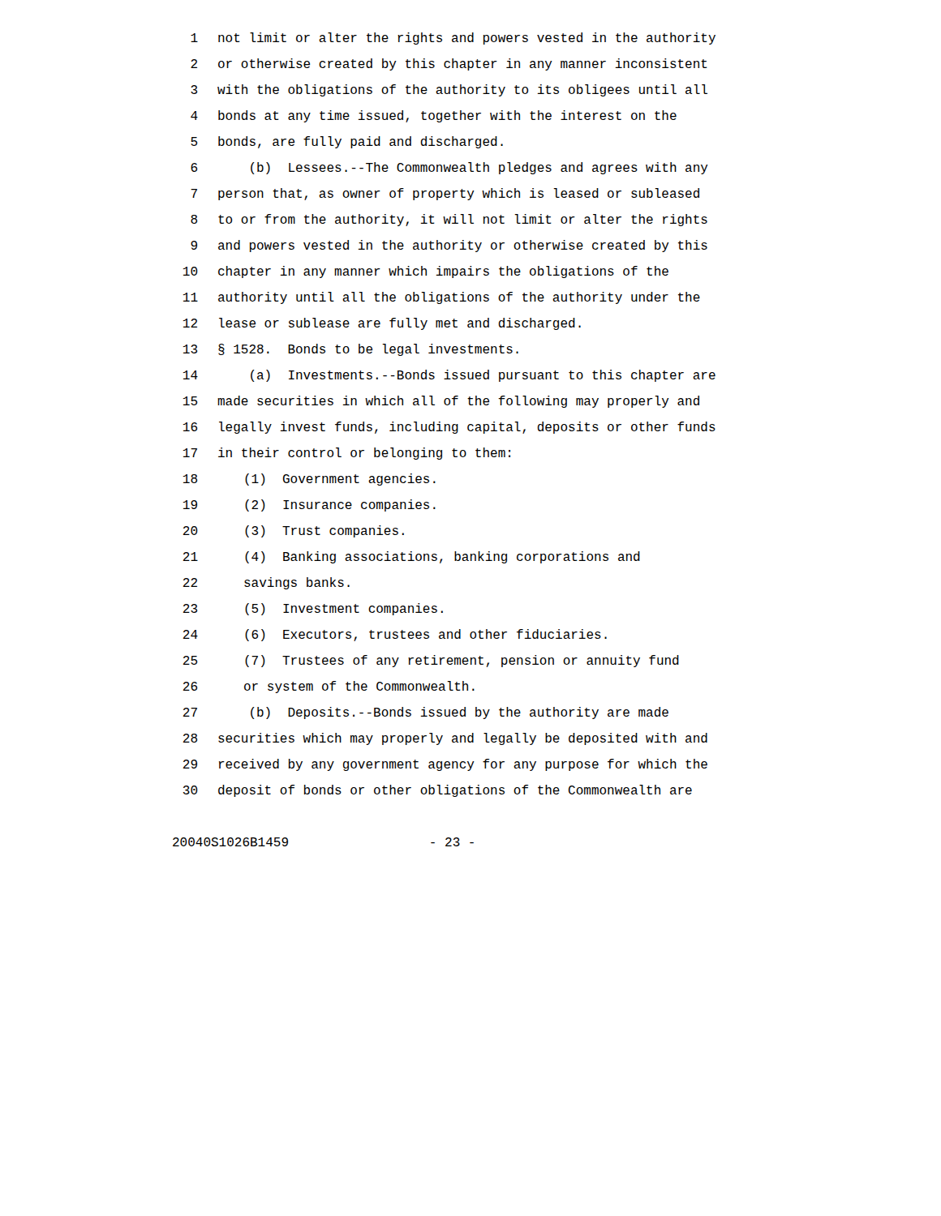not limit or alter the rights and powers vested in the authority
or otherwise created by this chapter in any manner inconsistent
with the obligations of the authority to its obligees until all
bonds at any time issued, together with the interest on the
bonds, are fully paid and discharged.
(b) Lessees.--The Commonwealth pledges and agrees with any
person that, as owner of property which is leased or subleased
to or from the authority, it will not limit or alter the rights
and powers vested in the authority or otherwise created by this
chapter in any manner which impairs the obligations of the
authority until all the obligations of the authority under the
lease or sublease are fully met and discharged.
§ 1528. Bonds to be legal investments.
(a) Investments.--Bonds issued pursuant to this chapter are
made securities in which all of the following may properly and
legally invest funds, including capital, deposits or other funds
in their control or belonging to them:
(1) Government agencies.
(2) Insurance companies.
(3) Trust companies.
(4) Banking associations, banking corporations and
savings banks.
(5) Investment companies.
(6) Executors, trustees and other fiduciaries.
(7) Trustees of any retirement, pension or annuity fund
or system of the Commonwealth.
(b) Deposits.--Bonds issued by the authority are made
securities which may properly and legally be deposited with and
received by any government agency for any purpose for which the
deposit of bonds or other obligations of the Commonwealth are
20040S1026B1459 - 23 -